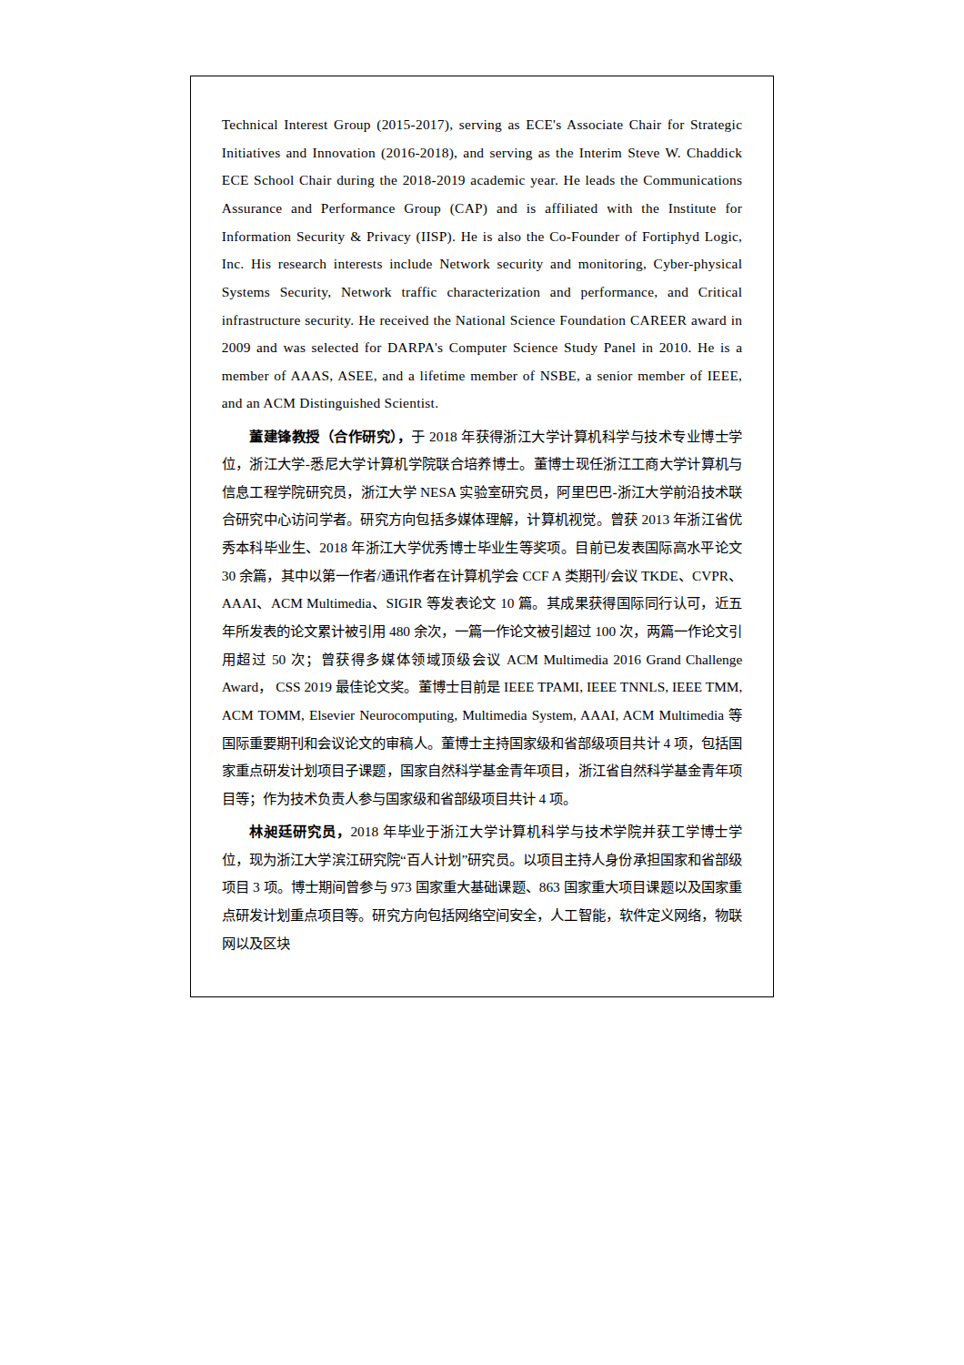Technical Interest Group (2015-2017), serving as ECE's Associate Chair for Strategic Initiatives and Innovation (2016-2018), and serving as the Interim Steve W. Chaddick ECE School Chair during the 2018-2019 academic year. He leads the Communications Assurance and Performance Group (CAP) and is affiliated with the Institute for Information Security & Privacy (IISP). He is also the Co-Founder of Fortiphyd Logic, Inc. His research interests include Network security and monitoring, Cyber-physical Systems Security, Network traffic characterization and performance, and Critical infrastructure security. He received the National Science Foundation CAREER award in 2009 and was selected for DARPA's Computer Science Study Panel in 2010. He is a member of AAAS, ASEE, and a lifetime member of NSBE, a senior member of IEEE, and an ACM Distinguished Scientist.
董建锋教授（合作研究），于 2018 年获得浙江大学计算机科学与技术专业博士学位，浙江大学-悉尼大学计算机学院联合培养博士。董博士现任浙江工商大学计算机与信息工程学院研究员，浙江大学 NESA 实验室研究员，阿里巴巴-浙江大学前沿技术联合研究中心访问学者。研究方向包括多媒体理解，计算机视觉。曾获 2013 年浙江省优秀本科毕业生、2018 年浙江大学优秀博士毕业生等奖项。目前已发表国际高水平论文 30 余篇，其中以第一作者/通讯作者在计算机学会 CCF A 类期刊/会议 TKDE、CVPR、AAAI、ACM Multimedia、SIGIR 等发表论文 10 篇。其成果获得国际同行认可，近五年所发表的论文累计被引用 480 余次，一篇一作论文被引超过 100 次，两篇一作论文引用超过 50 次；曾获得多媒体领域顶级会议 ACM Multimedia 2016 Grand Challenge Award， CSS 2019 最佳论文奖。董博士目前是 IEEE TPAMI, IEEE TNNLS, IEEE TMM, ACM TOMM, Elsevier Neurocomputing, Multimedia System, AAAI, ACM Multimedia 等国际重要期刊和会议论文的审稿人。董博士主持国家级和省部级项目共计 4 项，包括国家重点研发计划项目子课题，国家自然科学基金青年项目，浙江省自然科学基金青年项目等；作为技术负责人参与国家级和省部级项目共计 4 项。
林昶廷研究员，2018 年毕业于浙江大学计算机科学与技术学院并获工学博士学位，现为浙江大学滨江研究院“百人计划”研究员。以项目主持人身份承担国家和省部级项目 3 项。博士期间曾参与 973 国家重大基础课题、863 国家重大项目课题以及国家重点研发计划重点项目等。研究方向包括网络空间安全，人工智能，软件定义网络，物联网以及区块